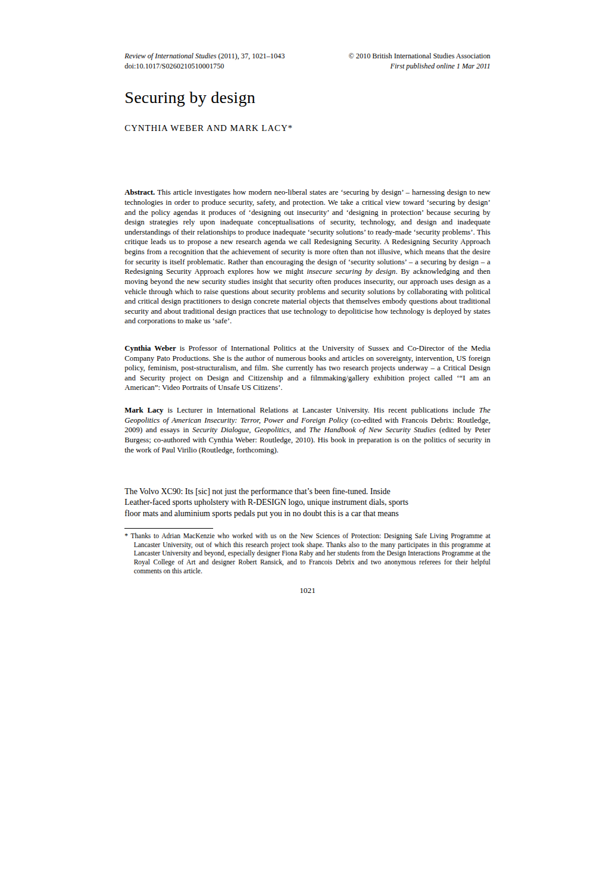Review of International Studies (2011), 37, 1021–1043 © 2010 British International Studies Association
doi:10.1017/S0260210510001750 First published online 1 Mar 2011
Securing by design
CYNTHIA WEBER AND MARK LACY*
Abstract. This article investigates how modern neo-liberal states are ‘securing by design’ – harnessing design to new technologies in order to produce security, safety, and protection. We take a critical view toward ‘securing by design’ and the policy agendas it produces of ‘designing out insecurity’ and ‘designing in protection’ because securing by design strategies rely upon inadequate conceptualisations of security, technology, and design and inadequate understandings of their relationships to produce inadequate ‘security solutions’ to ready-made ‘security problems’. This critique leads us to propose a new research agenda we call Redesigning Security. A Redesigning Security Approach begins from a recognition that the achievement of security is more often than not illusive, which means that the desire for security is itself problematic. Rather than encouraging the design of ‘security solutions’ – a securing by design – a Redesigning Security Approach explores how we might insecure securing by design. By acknowledging and then moving beyond the new security studies insight that security often produces insecurity, our approach uses design as a vehicle through which to raise questions about security problems and security solutions by collaborating with political and critical design practitioners to design concrete material objects that themselves embody questions about traditional security and about traditional design practices that use technology to depoliticise how technology is deployed by states and corporations to make us ‘safe’.
Cynthia Weber is Professor of International Politics at the University of Sussex and Co-Director of the Media Company Pato Productions. She is the author of numerous books and articles on sovereignty, intervention, US foreign policy, feminism, post-structuralism, and film. She currently has two research projects underway – a Critical Design and Security project on Design and Citizenship and a filmmaking/gallery exhibition project called ‘“I am an American”: Video Portraits of Unsafe US Citizens’.
Mark Lacy is Lecturer in International Relations at Lancaster University. His recent publications include The Geopolitics of American Insecurity: Terror, Power and Foreign Policy (co-edited with Francois Debrix: Routledge, 2009) and essays in Security Dialogue, Geopolitics, and The Handbook of New Security Studies (edited by Peter Burgess; co-authored with Cynthia Weber: Routledge, 2010). His book in preparation is on the politics of security in the work of Paul Virilio (Routledge, forthcoming).
The Volvo XC90: Its [sic] not just the performance that’s been fine-tuned. Inside
Leather-faced sports upholstery with R-DESIGN logo, unique instrument dials, sports
floor mats and aluminium sports pedals put you in no doubt this is a car that means
* Thanks to Adrian MacKenzie who worked with us on the New Sciences of Protection: Designing Safe Living Programme at Lancaster University, out of which this research project took shape. Thanks also to the many participates in this programme at Lancaster University and beyond, especially designer Fiona Raby and her students from the Design Interactions Programme at the Royal College of Art and designer Robert Ransick, and to Francois Debrix and two anonymous referees for their helpful comments on this article.
1021